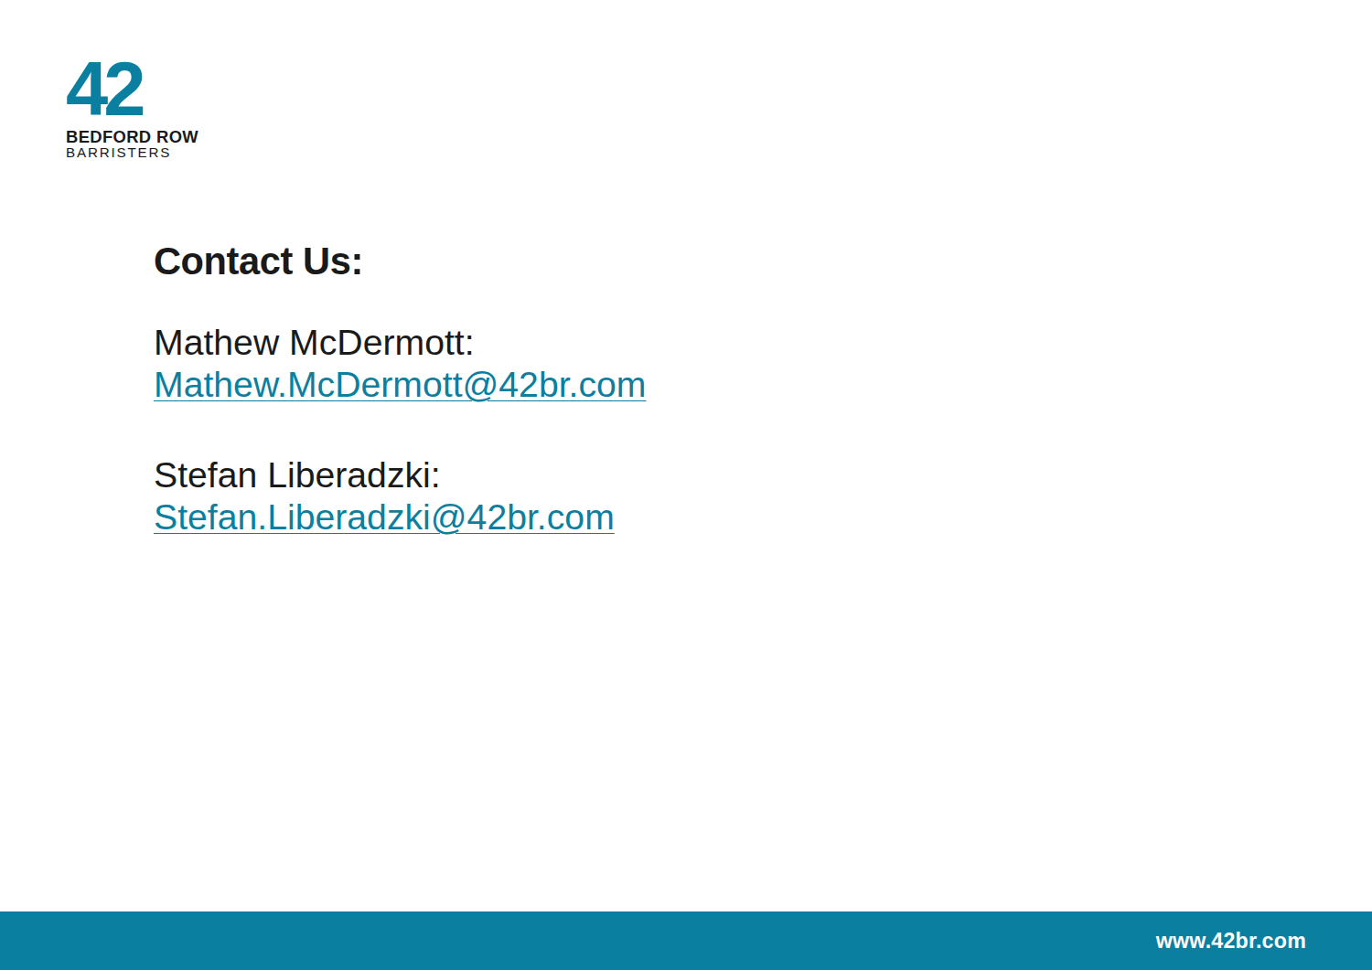42 Bedford Row Barristers
Contact Us:
Mathew McDermott:
Mathew.McDermott@42br.com
Stefan Liberadzki:
Stefan.Liberadzki@42br.com
www.42br.com